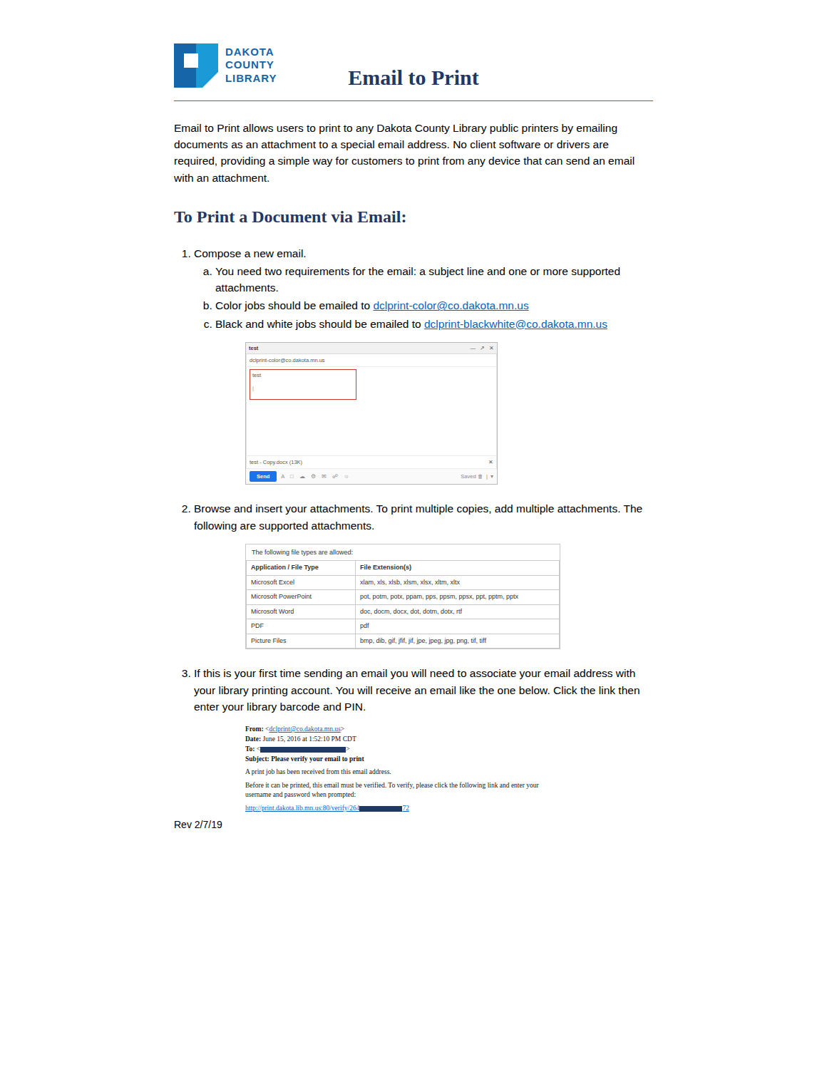Dakota
County
Library
Email to Print
Email to Print allows users to print to any Dakota County Library public printers by emailing documents as an attachment to a special email address. No client software or drivers are required, providing a simple way for customers to print from any device that can send an email with an attachment.
To Print a Document via Email:
Compose a new email.
You need two requirements for the email: a subject line and one or more supported attachments.
Color jobs should be emailed to dclprint-color@co.dakota.mn.us
Black and white jobs should be emailed to dclprint-blackwhite@co.dakota.mn.us
test —↗✕
dclprint-color@co.dakota.mn.us
test
|
test - Copy.docx (13K) ✕
Send A □ ☁ ⚙ ✉ ☍ ☺ Saved 🗑 | ▾
Browse and insert your attachments. To print multiple copies, add multiple attachments. The following are supported attachments.
The following file types are allowed:
| Application / File Type | File Extension(s) |
| --- | --- |
| Microsoft Excel | xlam, xls, xlsb, xlsm, xlsx, xltm, xltx |
| Microsoft PowerPoint | pot, potm, potx, ppam, pps, ppsm, ppsx, ppt, pptm, pptx |
| Microsoft Word | doc, docm, docx, dot, dotm, dotx, rtf |
| PDF | pdf |
| Picture Files | bmp, dib, gif, jfif, jif, jpe, jpeg, jpg, png, tif, tiff |
If this is your first time sending an email you will need to associate your email address with your library printing account. You will receive an email like the one below. Click the link then enter your library barcode and PIN.
From: <dclprint@co.dakota.mn.us>
Date: June 15, 2016 at 1:52:10 PM CDT
To: < >
Subject: Please verify your email to print
A print job has been received from this email address.
Before it can be printed, this email must be verified. To verify, please click the following link and enter your username and password when prompted:
http://print.dakota.lib.mn.us:80/verify/264 72
Rev 2/7/19